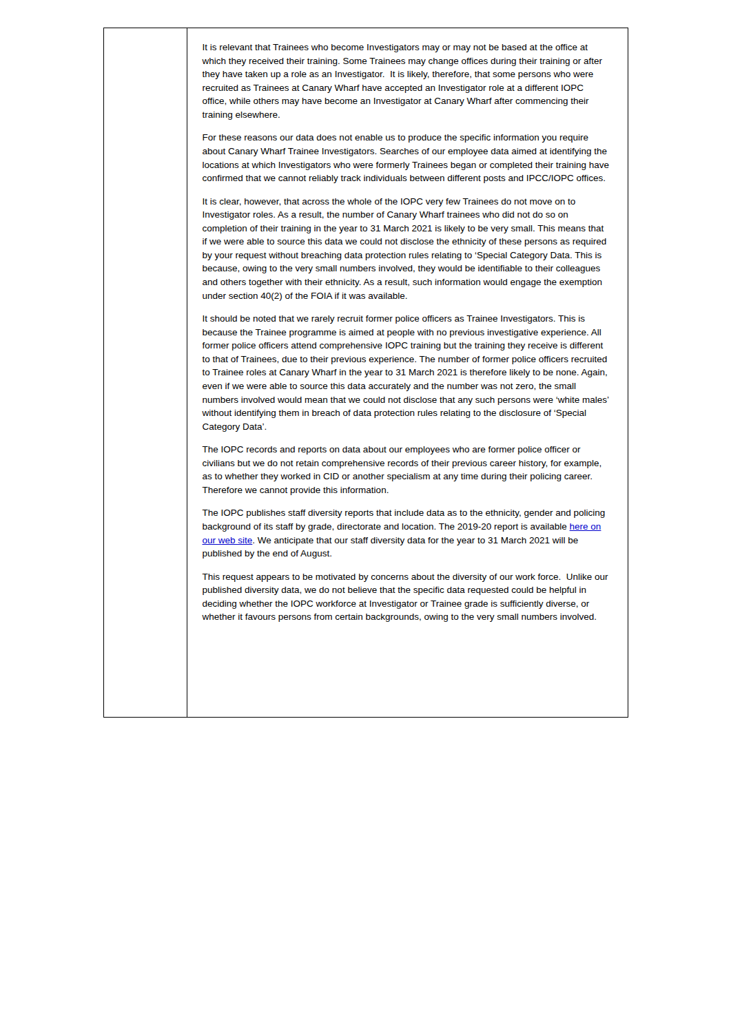It is relevant that Trainees who become Investigators may or may not be based at the office at which they received their training. Some Trainees may change offices during their training or after they have taken up a role as an Investigator. It is likely, therefore, that some persons who were recruited as Trainees at Canary Wharf have accepted an Investigator role at a different IOPC office, while others may have become an Investigator at Canary Wharf after commencing their training elsewhere.
For these reasons our data does not enable us to produce the specific information you require about Canary Wharf Trainee Investigators. Searches of our employee data aimed at identifying the locations at which Investigators who were formerly Trainees began or completed their training have confirmed that we cannot reliably track individuals between different posts and IPCC/IOPC offices.
It is clear, however, that across the whole of the IOPC very few Trainees do not move on to Investigator roles. As a result, the number of Canary Wharf trainees who did not do so on completion of their training in the year to 31 March 2021 is likely to be very small. This means that if we were able to source this data we could not disclose the ethnicity of these persons as required by your request without breaching data protection rules relating to ‘Special Category Data. This is because, owing to the very small numbers involved, they would be identifiable to their colleagues and others together with their ethnicity. As a result, such information would engage the exemption under section 40(2) of the FOIA if it was available.
It should be noted that we rarely recruit former police officers as Trainee Investigators. This is because the Trainee programme is aimed at people with no previous investigative experience. All former police officers attend comprehensive IOPC training but the training they receive is different to that of Trainees, due to their previous experience. The number of former police officers recruited to Trainee roles at Canary Wharf in the year to 31 March 2021 is therefore likely to be none. Again, even if we were able to source this data accurately and the number was not zero, the small numbers involved would mean that we could not disclose that any such persons were ‘white males’ without identifying them in breach of data protection rules relating to the disclosure of ‘Special Category Data’.
The IOPC records and reports on data about our employees who are former police officer or civilians but we do not retain comprehensive records of their previous career history, for example, as to whether they worked in CID or another specialism at any time during their policing career. Therefore we cannot provide this information.
The IOPC publishes staff diversity reports that include data as to the ethnicity, gender and policing background of its staff by grade, directorate and location. The 2019-20 report is available here on our web site. We anticipate that our staff diversity data for the year to 31 March 2021 will be published by the end of August.
This request appears to be motivated by concerns about the diversity of our work force. Unlike our published diversity data, we do not believe that the specific data requested could be helpful in deciding whether the IOPC workforce at Investigator or Trainee grade is sufficiently diverse, or whether it favours persons from certain backgrounds, owing to the very small numbers involved.